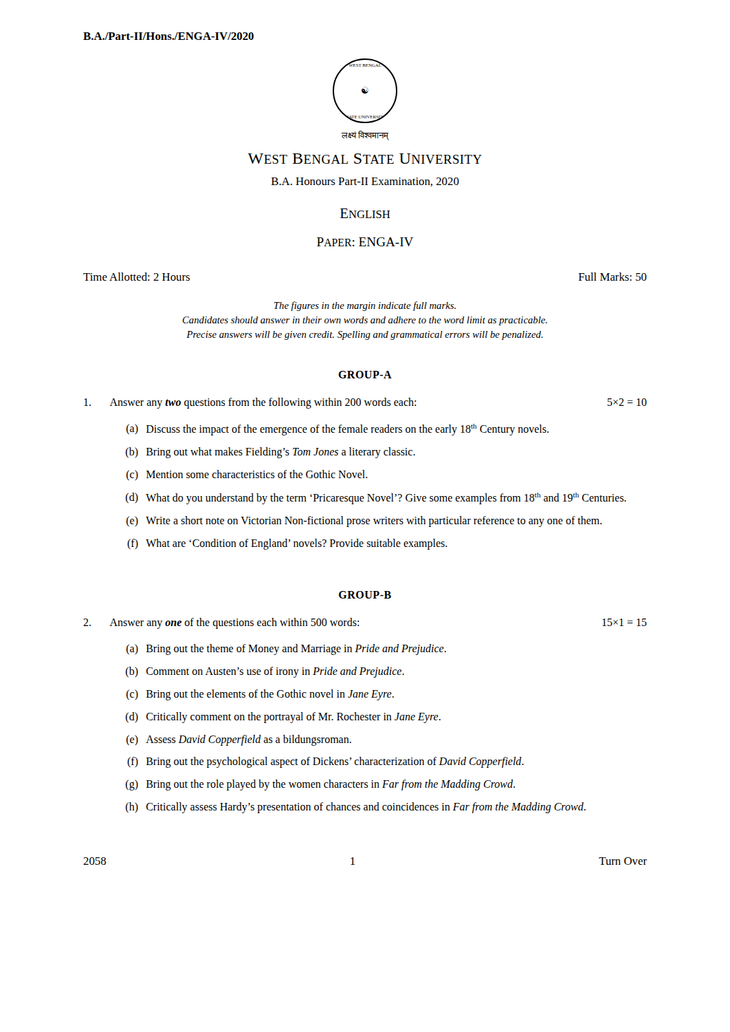B.A./Part-II/Hons./ENGA-IV/2020
WEST BENGAL
☯
STATE UNIVERSITY
लक्ष्यं विश्वमानम्
WEST BENGAL STATE UNIVERSITY
B.A. Honours Part-II Examination, 2020
ENGLISH
PAPER: ENGA-IV
Time Allotted: 2 Hours
Full Marks: 50
The figures in the margin indicate full marks.
Candidates should answer in their own words and adhere to the word limit as practicable.
Precise answers will be given credit. Spelling and grammatical errors will be penalized.
GROUP-A
1.
Answer any two questions from the following within 200 words each:
5×2 = 10
(a) Discuss the impact of the emergence of the female readers on the early 18th Century novels.
(b) Bring out what makes Fielding’s Tom Jones a literary classic.
(c) Mention some characteristics of the Gothic Novel.
(d) What do you understand by the term ‘Pricaresque Novel’? Give some examples from 18th and 19th Centuries.
(e) Write a short note on Victorian Non-fictional prose writers with particular reference to any one of them.
(f) What are ‘Condition of England’ novels? Provide suitable examples.
GROUP-B
2.
Answer any one of the questions each within 500 words:
15×1 = 15
(a) Bring out the theme of Money and Marriage in Pride and Prejudice.
(b) Comment on Austen’s use of irony in Pride and Prejudice.
(c) Bring out the elements of the Gothic novel in Jane Eyre.
(d) Critically comment on the portrayal of Mr. Rochester in Jane Eyre.
(e) Assess David Copperfield as a bildungsroman.
(f) Bring out the psychological aspect of Dickens’ characterization of David Copperfield.
(g) Bring out the role played by the women characters in Far from the Madding Crowd.
(h) Critically assess Hardy’s presentation of chances and coincidences in Far from the Madding Crowd.
2058
1
Turn Over